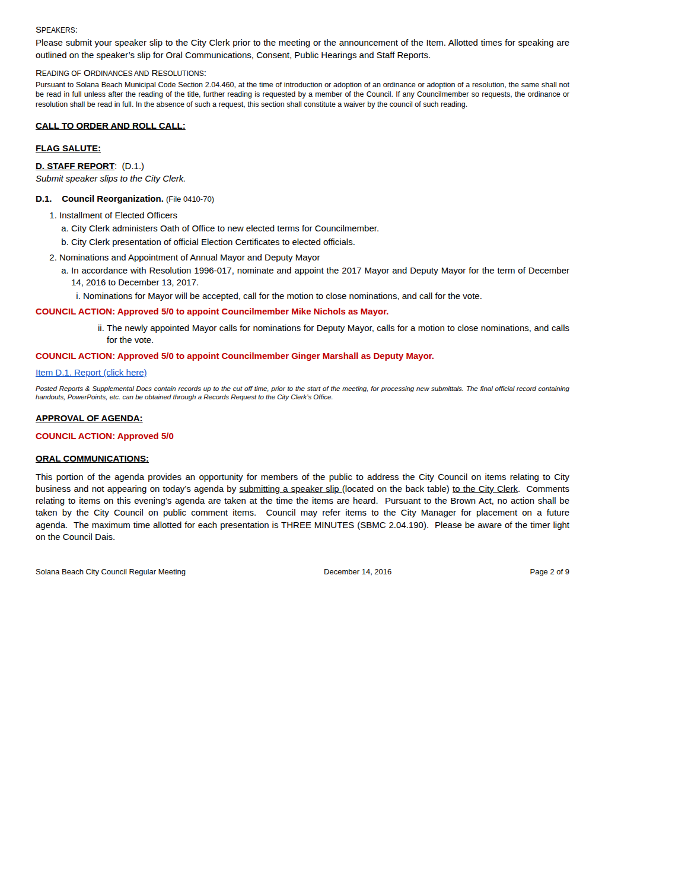SPEAKERS:
Please submit your speaker slip to the City Clerk prior to the meeting or the announcement of the Item. Allotted times for speaking are outlined on the speaker’s slip for Oral Communications, Consent, Public Hearings and Staff Reports.
READING OF ORDINANCES AND RESOLUTIONS:
Pursuant to Solana Beach Municipal Code Section 2.04.460, at the time of introduction or adoption of an ordinance or adoption of a resolution, the same shall not be read in full unless after the reading of the title, further reading is requested by a member of the Council. If any Councilmember so requests, the ordinance or resolution shall be read in full. In the absence of such a request, this section shall constitute a waiver by the council of such reading.
CALL TO ORDER AND ROLL CALL:
FLAG SALUTE:
D. STAFF REPORT: (D.1.)
Submit speaker slips to the City Clerk.
D.1. Council Reorganization. (File 0410-70)
Installment of Elected Officers
City Clerk administers Oath of Office to new elected terms for Councilmember.
City Clerk presentation of official Election Certificates to elected officials.
Nominations and Appointment of Annual Mayor and Deputy Mayor
In accordance with Resolution 1996-017, nominate and appoint the 2017 Mayor and Deputy Mayor for the term of December 14, 2016 to December 13, 2017.
Nominations for Mayor will be accepted, call for the motion to close nominations, and call for the vote.
COUNCIL ACTION: Approved 5/0 to appoint Councilmember Mike Nichols as Mayor.
The newly appointed Mayor calls for nominations for Deputy Mayor, calls for a motion to close nominations, and calls for the vote.
COUNCIL ACTION: Approved 5/0 to appoint Councilmember Ginger Marshall as Deputy Mayor.
Item D.1. Report (click here)
Posted Reports & Supplemental Docs contain records up to the cut off time, prior to the start of the meeting, for processing new submittals. The final official record containing handouts, PowerPoints, etc. can be obtained through a Records Request to the City Clerk’s Office.
APPROVAL OF AGENDA:
COUNCIL ACTION: Approved 5/0
ORAL COMMUNICATIONS:
This portion of the agenda provides an opportunity for members of the public to address the City Council on items relating to City business and not appearing on today’s agenda by submitting a speaker slip (located on the back table) to the City Clerk. Comments relating to items on this evening’s agenda are taken at the time the items are heard. Pursuant to the Brown Act, no action shall be taken by the City Council on public comment items. Council may refer items to the City Manager for placement on a future agenda. The maximum time allotted for each presentation is THREE MINUTES (SBMC 2.04.190). Please be aware of the timer light on the Council Dais.
Solana Beach City Council Regular Meeting December 14, 2016 Page 2 of 9